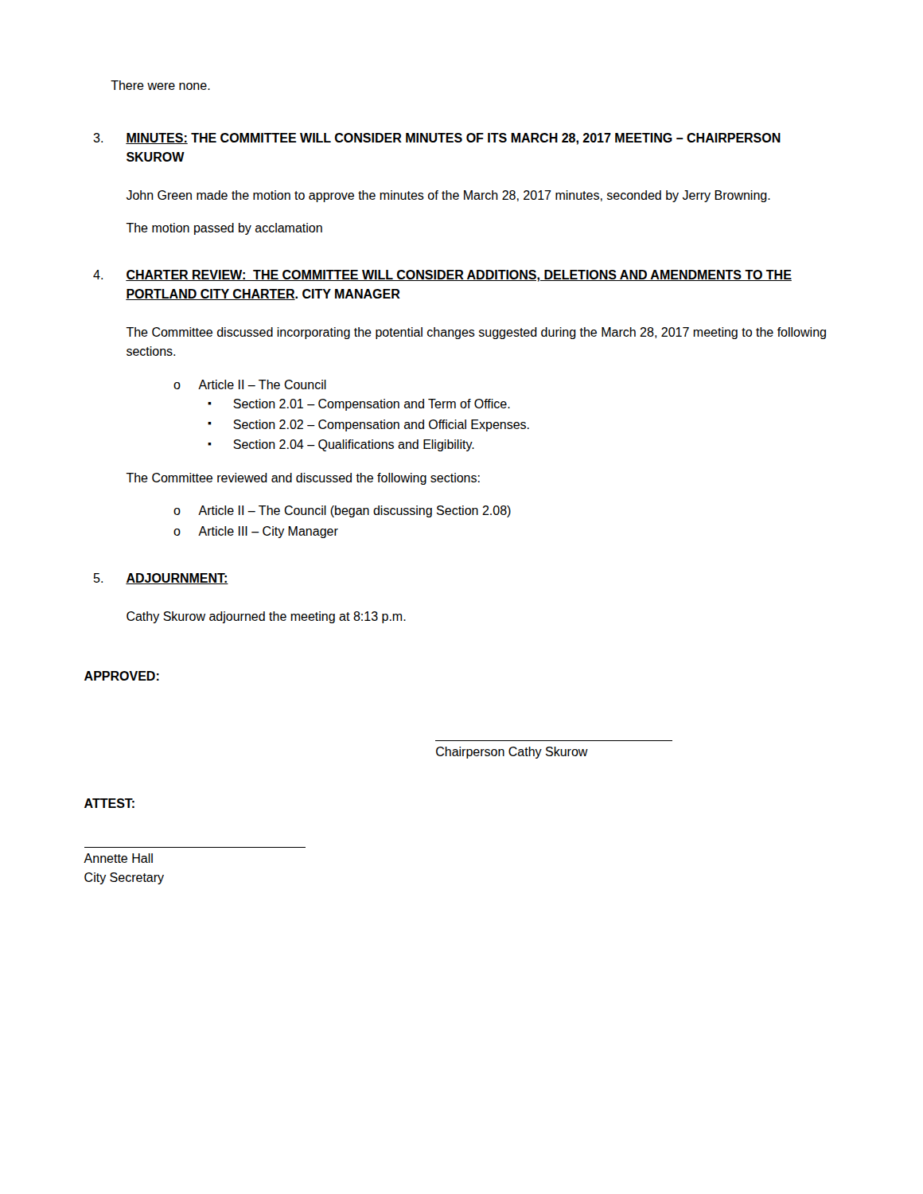There were none.
MINUTES: THE COMMITTEE WILL CONSIDER MINUTES OF ITS MARCH 28, 2017 MEETING – CHAIRPERSON SKUROW
John Green made the motion to approve the minutes of the March 28, 2017 minutes, seconded by Jerry Browning.
The motion passed by acclamation
CHARTER REVIEW: THE COMMITTEE WILL CONSIDER ADDITIONS, DELETIONS AND AMENDMENTS TO THE PORTLAND CITY CHARTER. CITY MANAGER
The Committee discussed incorporating the potential changes suggested during the March 28, 2017 meeting to the following sections.
Article II – The Council
Section 2.01 – Compensation and Term of Office.
Section 2.02 – Compensation and Official Expenses.
Section 2.04 – Qualifications and Eligibility.
The Committee reviewed and discussed the following sections:
Article II – The Council (began discussing Section 2.08)
Article III – City Manager
ADJOURNMENT:
Cathy Skurow adjourned the meeting at 8:13 p.m.
APPROVED:
Chairperson Cathy Skurow
ATTEST:
Annette Hall
City Secretary